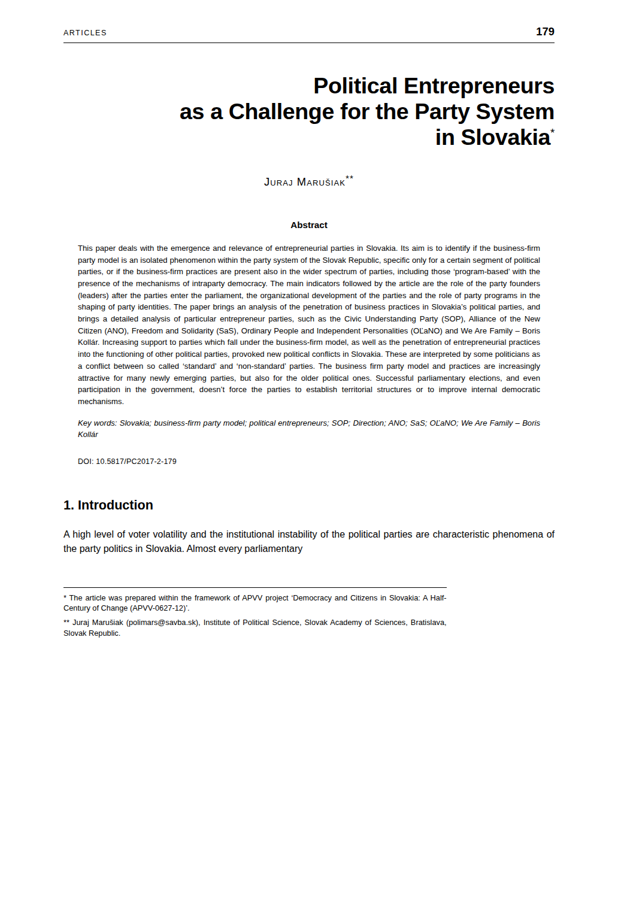Articles 179
Political Entrepreneurs
as a Challenge for the Party System
in Slovakia*
Juraj Marušiak**
Abstract
This paper deals with the emergence and relevance of entrepreneurial parties in Slovakia. Its aim is to identify if the business-firm party model is an isolated phenomenon within the party system of the Slovak Republic, specific only for a certain segment of political parties, or if the business-firm practices are present also in the wider spectrum of parties, including those ‘program-based’ with the presence of the mechanisms of intraparty democracy. The main indicators followed by the article are the role of the party founders (leaders) after the parties enter the parliament, the organizational development of the parties and the role of party programs in the shaping of party identities. The paper brings an analysis of the penetration of business practices in Slovakia’s political parties, and brings a detailed analysis of particular entrepreneur parties, such as the Civic Understanding Party (SOP), Alliance of the New Citizen (ANO), Freedom and Solidarity (SaS), Ordinary People and Independent Personalities (OĽaNO) and We Are Family – Boris Kollár. Increasing support to parties which fall under the business-firm model, as well as the penetration of entrepreneurial practices into the functioning of other political parties, provoked new political conflicts in Slovakia. These are interpreted by some politicians as a conflict between so called ‘standard’ and ‘non-standard’ parties. The business firm party model and practices are increasingly attractive for many newly emerging parties, but also for the older political ones. Successful parliamentary elections, and even participation in the government, doesn’t force the parties to establish territorial structures or to improve internal democratic mechanisms.
Key words: Slovakia; business-firm party model; political entrepreneurs; SOP; Direction; ANO; SaS; OĽaNO; We Are Family – Boris Kollár
DOI: 10.5817/PC2017-2-179
1. Introduction
A high level of voter volatility and the institutional instability of the political parties are characteristic phenomena of the party politics in Slovakia. Almost every parliamentary
* The article was prepared within the framework of APVV project ‘Democracy and Citizens in Slovakia: A Half-Century of Change (APVV-0627-12)’.
** Juraj Marušiak (polimars@savba.sk), Institute of Political Science, Slovak Academy of Sciences, Bratislava, Slovak Republic.